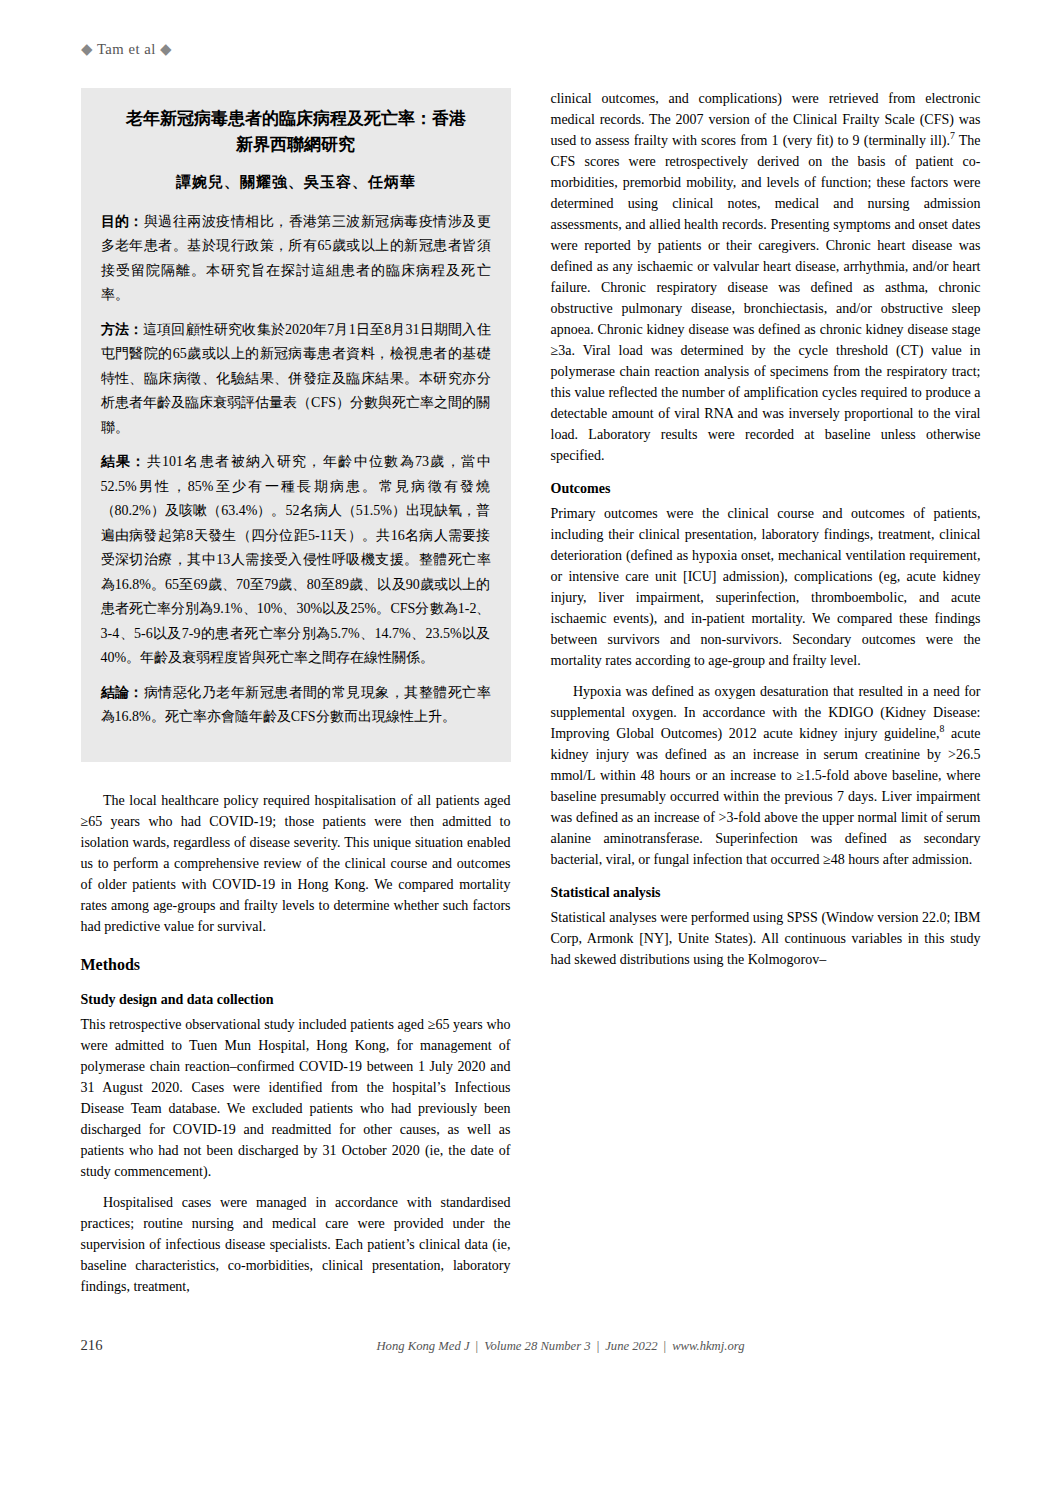◆ Tam et al ◆
老年新冠病毒患者的臨床病程及死亡率：香港
新界西聯網研究
譚婉兒、關耀強、吳玉容、任炳華
目的：與過往兩波疫情相比，香港第三波新冠病毒疫情涉及更多老年患者。基於現行政策，所有65歲或以上的新冠患者皆須接受留院隔離。本研究旨在探討這組患者的臨床病程及死亡率。
方法：這項回顧性研究收集於2020年7月1日至8月31日期間入住屯門醫院的65歲或以上的新冠病毒患者資料，檢視患者的基礎特性、臨床病徵、化驗結果、併發症及臨床結果。本研究亦分析患者年齡及臨床衰弱評估量表（CFS）分數與死亡率之間的關聯。
結果：共101名患者被納入研究，年齡中位數為73歲，當中52.5%男性，85%至少有一種長期病患。常見病徵有發燒（80.2%）及咳嗽（63.4%）。52名病人（51.5%）出現缺氧，普遍由病發起第8天發生（四分位距5-11天）。共16名病人需要接受深切治療，其中13人需接受入侵性呼吸機支援。整體死亡率為16.8%。65至69歲、70至79歲、80至89歲、以及90歲或以上的患者死亡率分別為9.1%、10%、30%以及25%。CFS分數為1-2、3-4、5-6以及7-9的患者死亡率分別為5.7%、14.7%、23.5%以及40%。年齡及衰弱程度皆與死亡率之間存在線性關係。
結論：病情惡化乃老年新冠患者間的常見現象，其整體死亡率為16.8%。死亡率亦會隨年齡及CFS分數而出現線性上升。
The local healthcare policy required hospitalisation of all patients aged ≥65 years who had COVID-19; those patients were then admitted to isolation wards, regardless of disease severity. This unique situation enabled us to perform a comprehensive review of the clinical course and outcomes of older patients with COVID-19 in Hong Kong. We compared mortality rates among age-groups and frailty levels to determine whether such factors had predictive value for survival.
Methods
Study design and data collection
This retrospective observational study included patients aged ≥65 years who were admitted to Tuen Mun Hospital, Hong Kong, for management of polymerase chain reaction–confirmed COVID-19 between 1 July 2020 and 31 August 2020. Cases were identified from the hospital’s Infectious Disease Team database. We excluded patients who had previously been discharged for COVID-19 and readmitted for other causes, as well as patients who had not been discharged by 31 October 2020 (ie, the date of study commencement).
Hospitalised cases were managed in accordance with standardised practices; routine nursing and medical care were provided under the supervision of infectious disease specialists. Each patient’s clinical data (ie, baseline characteristics, co-morbidities, clinical presentation, laboratory findings, treatment,
clinical outcomes, and complications) were retrieved from electronic medical records. The 2007 version of the Clinical Frailty Scale (CFS) was used to assess frailty with scores from 1 (very fit) to 9 (terminally ill).7 The CFS scores were retrospectively derived on the basis of patient co-morbidities, premorbid mobility, and levels of function; these factors were determined using clinical notes, medical and nursing admission assessments, and allied health records. Presenting symptoms and onset dates were reported by patients or their caregivers. Chronic heart disease was defined as any ischaemic or valvular heart disease, arrhythmia, and/or heart failure. Chronic respiratory disease was defined as asthma, chronic obstructive pulmonary disease, bronchiectasis, and/or obstructive sleep apnoea. Chronic kidney disease was defined as chronic kidney disease stage ≥3a. Viral load was determined by the cycle threshold (CT) value in polymerase chain reaction analysis of specimens from the respiratory tract; this value reflected the number of amplification cycles required to produce a detectable amount of viral RNA and was inversely proportional to the viral load. Laboratory results were recorded at baseline unless otherwise specified.
Outcomes
Primary outcomes were the clinical course and outcomes of patients, including their clinical presentation, laboratory findings, treatment, clinical deterioration (defined as hypoxia onset, mechanical ventilation requirement, or intensive care unit [ICU] admission), complications (eg, acute kidney injury, liver impairment, superinfection, thromboembolic, and acute ischaemic events), and in-patient mortality. We compared these findings between survivors and non-survivors. Secondary outcomes were the mortality rates according to age-group and frailty level.
Hypoxia was defined as oxygen desaturation that resulted in a need for supplemental oxygen. In accordance with the KDIGO (Kidney Disease: Improving Global Outcomes) 2012 acute kidney injury guideline,8 acute kidney injury was defined as an increase in serum creatinine by >26.5 mmol/L within 48 hours or an increase to ≥1.5-fold above baseline, where baseline presumably occurred within the previous 7 days. Liver impairment was defined as an increase of >3-fold above the upper normal limit of serum alanine aminotransferase. Superinfection was defined as secondary bacterial, viral, or fungal infection that occurred ≥48 hours after admission.
Statistical analysis
Statistical analyses were performed using SPSS (Window version 22.0; IBM Corp, Armonk [NY], Unite States). All continuous variables in this study had skewed distributions using the Kolmogorov–
216
Hong Kong Med J|Volume 28 Number 3|June 2022|www.hkmj.org